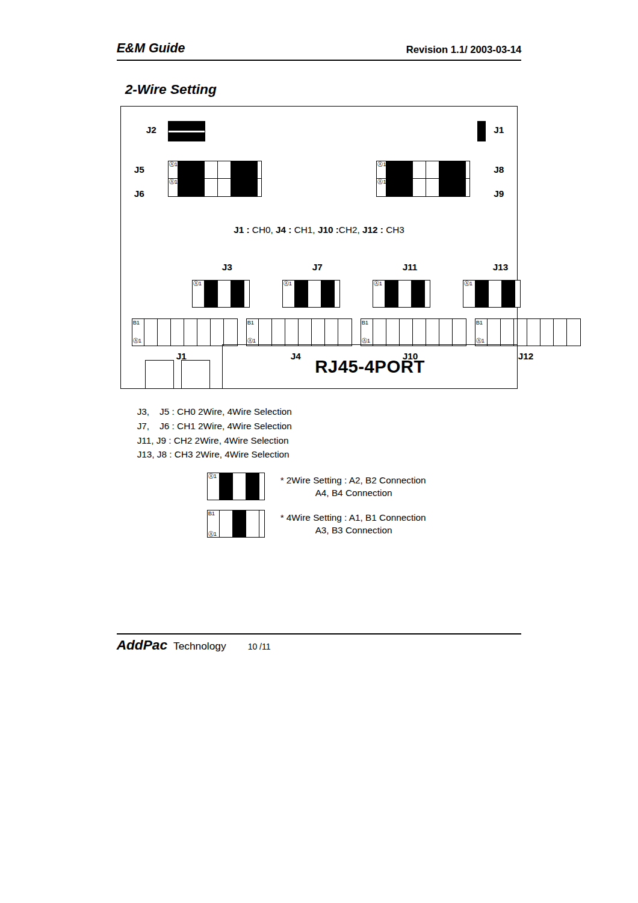E&M Guide
Revision 1.1/ 2003-03-14
2-Wire Setting
J2
J1
J5
J6
Ⓐ1
Ⓐ1
Ⓐ1
Ⓐ1
J8
J9
J1 : CH0, J4 : CH1, J10 : CH2, J12 : CH3
J3
J7
J11
J13
Ⓐ1
Ⓐ1
Ⓐ1
Ⓐ1
B1Ⓐ1
B1Ⓐ1
B1Ⓐ1
B1Ⓐ1
J1
J4
J10
J12
RJ45-4PORT
J3, J5 : CH0 2Wire, 4Wire Selection
J7, J6 : CH1 2Wire, 4Wire Selection
J11, J9 : CH2 2Wire, 4Wire Selection
J13, J8 : CH3 2Wire, 4Wire Selection
Ⓐ1
* 2Wire Setting : A2, B2 Connection A4, B4 Connection
B1Ⓐ1
* 4Wire Setting : A1, B1 Connection A3, B3 Connection
AddPac Technology 10 /11